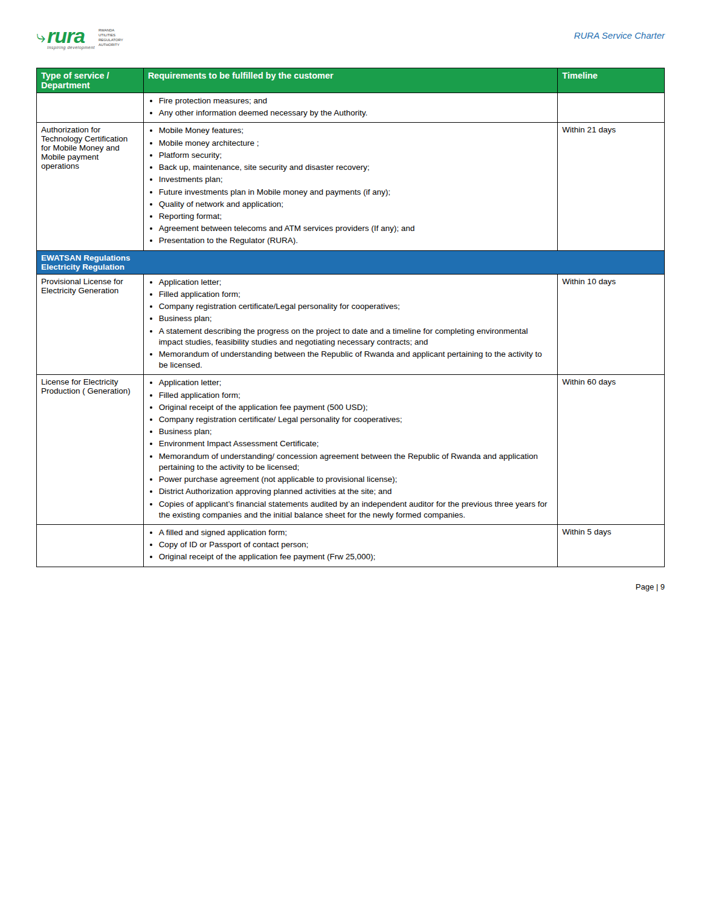⤷
rura
Inspiring development
RWANDA
UTILITIES
REGULATORY
AUTHORITY
RURA Service Charter
| Type of service / Department | Requirements to be fulfilled by the customer | Timeline |
| --- | --- | --- |
| | Fire protection measures; and Any other information deemed necessary by the Authority. | |
| Authorization for Technology Certification for Mobile Money and Mobile payment operations | Mobile Money features; Mobile money architecture ; Platform security; Back up, maintenance, site security and disaster recovery; Investments plan; Future investments plan in Mobile money and payments (if any); Quality of network and application; Reporting format; Agreement between telecoms and ATM services providers (If any); and Presentation to the Regulator (RURA). | Within 21 days |
| EWATSAN Regulations Electricity Regulation |
| Provisional License for Electricity Generation | Application letter; Filled application form; Company registration certificate/Legal personality for cooperatives; Business plan; A statement describing the progress on the project to date and a timeline for completing environmental impact studies, feasibility studies and negotiating necessary contracts; and Memorandum of understanding between the Republic of Rwanda and applicant pertaining to the activity to be licensed. | Within 10 days |
| License for Electricity Production ( Generation) | Application letter; Filled application form; Original receipt of the application fee payment (500 USD); Company registration certificate/ Legal personality for cooperatives; Business plan; Environment Impact Assessment Certificate; Memorandum of understanding/ concession agreement between the Republic of Rwanda and application pertaining to the activity to be licensed; Power purchase agreement (not applicable to provisional license); District Authorization approving planned activities at the site; and Copies of applicant’s financial statements audited by an independent auditor for the previous three years for the existing companies and the initial balance sheet for the newly formed companies. | Within 60 days |
| | A filled and signed application form; Copy of ID or Passport of contact person; Original receipt of the application fee payment (Frw 25,000); | Within 5 days |
Page | 9